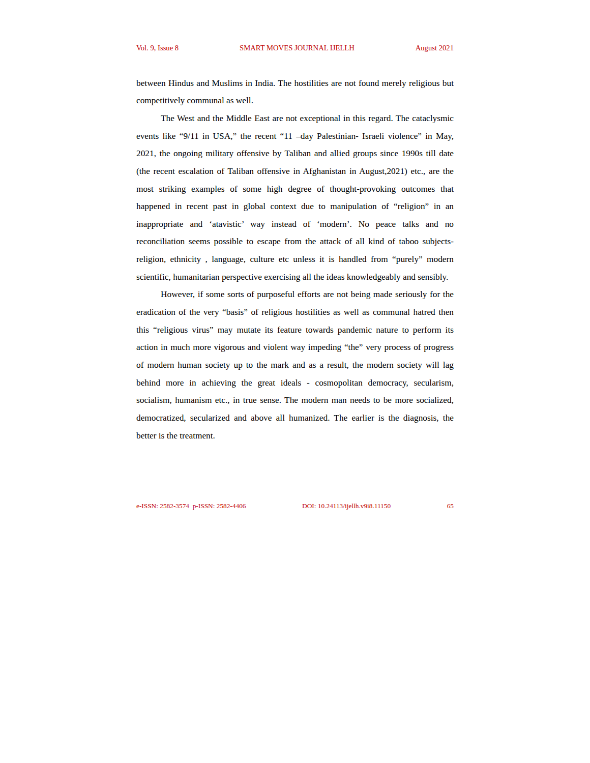Vol. 9, Issue 8
SMART MOVES JOURNAL IJELLH
August 2021
between Hindus and Muslims in India. The hostilities are not found merely religious but competitively communal as well.
The West and the Middle East are not exceptional in this regard. The cataclysmic events like “9/11 in USA,” the recent “11 –day Palestinian- Israeli violence” in May, 2021, the ongoing military offensive by Taliban and allied groups since 1990s till date (the recent escalation of Taliban offensive in Afghanistan in August,2021) etc., are the most striking examples of some high degree of thought-provoking outcomes that happened in recent past in global context due to manipulation of “religion” in an inappropriate and ‘atavistic’ way instead of ‘modern’. No peace talks and no reconciliation seems possible to escape from the attack of all kind of taboo subjects- religion, ethnicity , language, culture etc unless it is handled from “purely” modern scientific, humanitarian perspective exercising all the ideas knowledgeably and sensibly.
However, if some sorts of purposeful efforts are not being made seriously for the eradication of the very “basis” of religious hostilities as well as communal hatred then this “religious virus” may mutate its feature towards pandemic nature to perform its action in much more vigorous and violent way impeding “the” very process of progress of modern human society up to the mark and as a result, the modern society will lag behind more in achieving the great ideals - cosmopolitan democracy, secularism, socialism, humanism etc., in true sense. The modern man needs to be more socialized, democratized, secularized and above all humanized. The earlier is the diagnosis, the better is the treatment.
e-ISSN: 2582-3574 p-ISSN: 2582-4406
DOI: 10.24113/ijellh.v9i8.11150
65